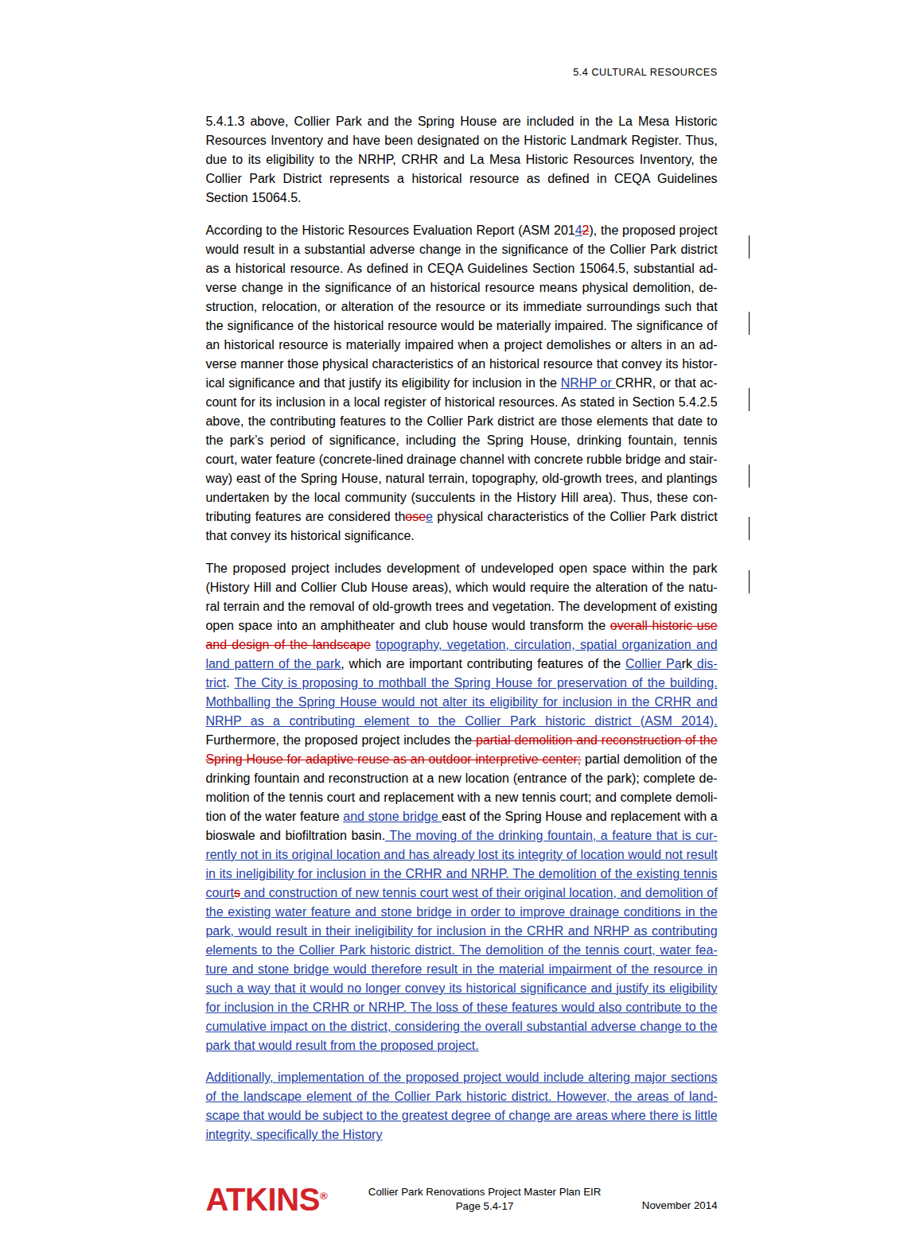5.4 CULTURAL RESOURCES
5.4.1.3 above, Collier Park and the Spring House are included in the La Mesa Historic Resources Inventory and have been designated on the Historic Landmark Register. Thus, due to its eligibility to the NRHP, CRHR and La Mesa Historic Resources Inventory, the Collier Park District represents a historical resource as defined in CEQA Guidelines Section 15064.5.
According to the Historic Resources Evaluation Report (ASM 20142), the proposed project would result in a substantial adverse change in the significance of the Collier Park district as a historical resource. As defined in CEQA Guidelines Section 15064.5, substantial adverse change in the significance of an historical resource means physical demolition, destruction, relocation, or alteration of the resource or its immediate surroundings such that the significance of the historical resource would be materially impaired. The significance of an historical resource is materially impaired when a project demolishes or alters in an adverse manner those physical characteristics of an historical resource that convey its historical significance and that justify its eligibility for inclusion in the NRHP or CRHR, or that account for its inclusion in a local register of historical resources. As stated in Section 5.4.2.5 above, the contributing features to the Collier Park district are those elements that date to the park’s period of significance, including the Spring House, drinking fountain, tennis court, water feature (concrete-lined drainage channel with concrete rubble bridge and stairway) east of the Spring House, natural terrain, topography, old-growth trees, and plantings undertaken by the local community (succulents in the History Hill area). Thus, these contributing features are considered those e physical characteristics of the Collier Park district that convey its historical significance.
The proposed project includes development of undeveloped open space within the park (History Hill and Collier Club House areas), which would require the alteration of the natural terrain and the removal of old-growth trees and vegetation. The development of existing open space into an amphitheater and club house would transform the overall historic use and design of the landscape topography, vegetation, circulation, spatial organization and land pattern of the park, which are important contributing features of the Collier Park district. The City is proposing to mothball the Spring House for preservation of the building. Mothballing the Spring House would not alter its eligibility for inclusion in the CRHR and NRHP as a contributing element to the Collier Park historic district (ASM 2014). Furthermore, the proposed project includes the partial demolition and reconstruction of the Spring House for adaptive reuse as an outdoor interpretive center; partial demolition of the drinking fountain and reconstruction at a new location (entrance of the park); complete demolition of the tennis court and replacement with a new tennis court; and complete demolition of the water feature and stone bridge east of the Spring House and replacement with a bioswale and biofiltration basin. The moving of the drinking fountain, a feature that is currently not in its original location and has already lost its integrity of location would not result in its ineligibility for inclusion in the CRHR and NRHP. The demolition of the existing tennis court s and construction of new tennis court west of their original location, and demolition of the existing water feature and stone bridge in order to improve drainage conditions in the park, would result in their ineligibility for inclusion in the CRHR and NRHP as contributing elements to the Collier Park historic district. The demolition of the tennis court, water feature and stone bridge would therefore result in the material impairment of the resource in such a way that it would no longer convey its historical significance and justify its eligibility for inclusion in the CRHR or NRHP. The loss of these features would also contribute to the cumulative impact on the district, considering the overall substantial adverse change to the park that would result from the proposed project.
Additionally, implementation of the proposed project would include altering major sections of the landscape element of the Collier Park historic district. However, the areas of landscape that would be subject to the greatest degree of change are areas where there is little integrity, specifically the History
ATKINS®
Collier Park Renovations Project Master Plan EIR
Page 5.4-17
November 2014